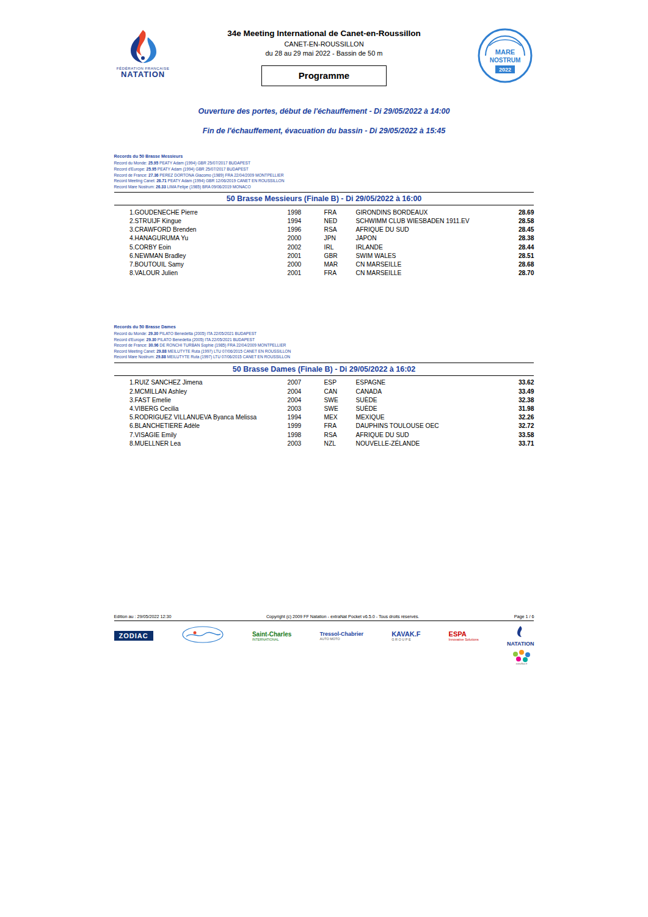FÉDÉRATION FRANÇAISE
NATATION
34e Meeting International de Canet-en-Roussillon
CANET-EN-ROUSSILLON
du 28 au 29 mai 2022 - Bassin de 50 m
Programme
MARE NOSTRUM 2022
Ouverture des portes, début de l'échauffement - Di 29/05/2022 à 14:00
Fin de l'échauffement, évacuation du bassin - Di 29/05/2022 à 15:45
Records du 50 Brasse Messieurs
Record du Monde: 25.95 PEATY Adam (1994) GBR 25/07/2017 BUDAPEST
Record d'Europe: 25.95 PEATY Adam (1994) GBR 25/07/2017 BUDAPEST
Record de France: 27.36 PEREZ DORTONA Giacomo (1989) FRA 22/04/2009 MONTPELLIER
Record Meeting Canet: 26.71 PEATY Adam (1994) GBR 12/06/2019 CANET EN ROUSSILLON
Record Mare Nostrum: 26.33 LIMA Felipe (1985) BRA 09/06/2019 MONACO
50 Brasse Messieurs (Finale B) - Di 29/05/2022 à 16:00
| 1. | GOUDENECHE Pierre | 1998 | FRA | GIRONDINS BORDEAUX | 28.69 |
| 2. | STRUIJF Kingue | 1994 | NED | SCHWIMM CLUB WIESBADEN 1911.EV | 28.58 |
| 3. | CRAWFORD Brenden | 1996 | RSA | AFRIQUE DU SUD | 28.45 |
| 4. | HANAGURUMA Yu | 2000 | JPN | JAPON | 28.38 |
| 5. | CORBY Eoin | 2002 | IRL | IRLANDE | 28.44 |
| 6. | NEWMAN Bradley | 2001 | GBR | SWIM WALES | 28.51 |
| 7. | BOUTOUIL Samy | 2000 | MAR | CN MARSEILLE | 28.68 |
| 8. | VALOUR Julien | 2001 | FRA | CN MARSEILLE | 28.70 |
Records du 50 Brasse Dames
Record du Monde: 29.30 PILATO Benedetta (2005) ITA 22/05/2021 BUDAPEST
Record d'Europe: 29.30 PILATO Benedetta (2005) ITA 22/05/2021 BUDAPEST
Record de France: 30.96 DE RONCHI TURBAN Sophie (1985) FRA 22/04/2009 MONTPELLIER
Record Meeting Canet: 29.88 MEILUTYTE Ruta (1997) LTU 07/06/2015 CANET EN ROUSSILLON
Record Mare Nostrum: 29.88 MEILUTYTE Ruta (1997) LTU 07/06/2015 CANET EN ROUSSILLON
50 Brasse Dames (Finale B) - Di 29/05/2022 à 16:02
| 1. | RUIZ SANCHEZ Jimena | 2007 | ESP | ESPAGNE | 33.62 |
| 2. | MCMILLAN Ashley | 2004 | CAN | CANADA | 33.49 |
| 3. | FAST Emelie | 2004 | SWE | SUÈDE | 32.38 |
| 4. | VIBERG Cecilia | 2003 | SWE | SUÈDE | 31.98 |
| 5. | RODRIGUEZ VILLANUEVA Byanca Melissa | 1994 | MEX | MEXIQUE | 32.26 |
| 6. | BLANCHETIERE Adèle | 1999 | FRA | DAUPHINS TOULOUSE OEC | 32.72 |
| 7. | VISAGIE Emily | 1998 | RSA | AFRIQUE DU SUD | 33.58 |
| 8. | MUELLNER Lea | 2003 | NZL | NOUVELLE-ZÉLANDE | 33.71 |
Edition au : 29/05/2022 12:30
Copyright (c) 2009 FF Natation - extraNat Pocket v6.5.0 - Tous droits réservés.
Page 1 / 6
ZODIAC
Saint-Charles
INTERNATIONAL
Tressol-Chabrier
AUTO MOTO
KAVAK.F
G R O U P E
ESPA
Innovative Solutions
NATATION
extraNat.fr